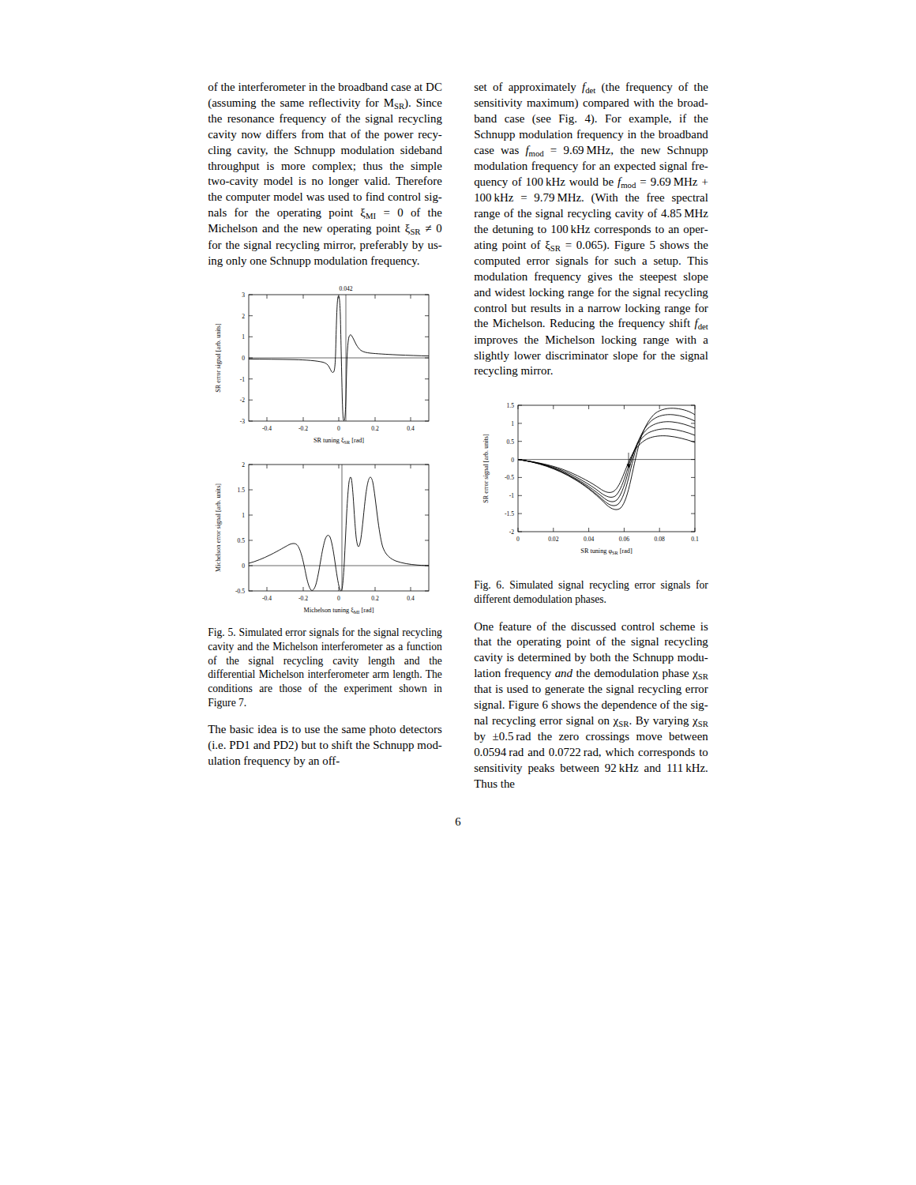of the interferometer in the broadband case at DC (assuming the same reflectivity for MSR). Since the resonance frequency of the signal recycling cavity now differs from that of the power recycling cavity, the Schnupp modulation sideband throughput is more complex; thus the simple two-cavity model is no longer valid. Therefore the computer model was used to find control signals for the operating point ξMI = 0 of the Michelson and the new operating point ξSR ≠ 0 for the signal recycling mirror, preferably by using only one Schnupp modulation frequency.
3 2 1 0 -1 -2 -3 -0.4 -0.2 0 0.2 0.4 0.042 SR tuning ξSR [rad] SR error signal [arb. units] 2 1.5 1 0.5 0 -0.5 -0.4 -0.2 0 0.2 0.4 Michelson tuning ξMI [rad] Michelson error signal [arb. units]
Fig. 5. Simulated error signals for the signal recycling cavity and the Michelson interferometer as a function of the signal recycling cavity length and the differential Michelson interferometer arm length. The conditions are those of the experiment shown in Figure 7.
The basic idea is to use the same photo detectors (i.e. PD1 and PD2) but to shift the Schnupp modulation frequency by an off-
set of approximately fdet (the frequency of the sensitivity maximum) compared with the broadband case (see Fig. 4). For example, if the Schnupp modulation frequency in the broadband case was fmod = 9.69 MHz, the new Schnupp modulation frequency for an expected signal frequency of 100 kHz would be fmod = 9.69 MHz + 100 kHz = 9.79 MHz. (With the free spectral range of the signal recycling cavity of 4.85 MHz the detuning to 100 kHz corresponds to an operating point of ξSR = 0.065). Figure 5 shows the computed error signals for such a setup. This modulation frequency gives the steepest slope and widest locking range for the signal recycling control but results in a narrow locking range for the Michelson. Reducing the frequency shift fdet improves the Michelson locking range with a slightly lower discriminator slope for the signal recycling mirror.
1.5 1 0.5 0 -0.5 -1 -1.5 -2 0 0.02 0.04 0.06 0.08 0.1 SR tuning φSR [rad] SR error signal [arb. units]
Fig. 6. Simulated signal recycling error signals for different demodulation phases.
One feature of the discussed control scheme is that the operating point of the signal recycling cavity is determined by both the Schnupp modulation frequency and the demodulation phase χSR that is used to generate the signal recycling error signal. Figure 6 shows the dependence of the signal recycling error signal on χSR. By varying χSR by ±0.5 rad the zero crossings move between 0.0594 rad and 0.0722 rad, which corresponds to sensitivity peaks between 92 kHz and 111 kHz. Thus the
6